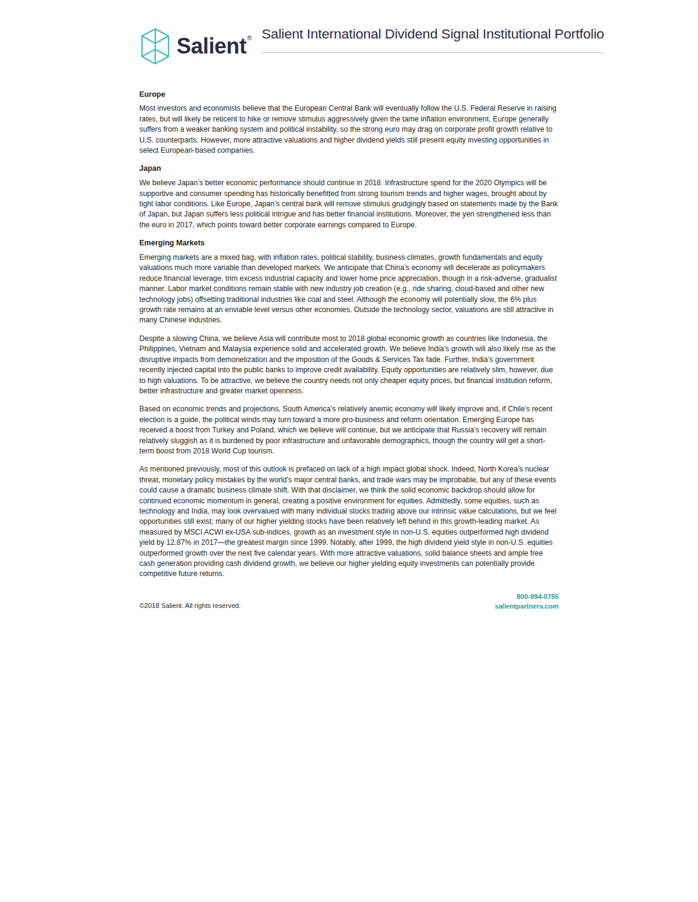Salient®
Salient International Dividend Signal Institutional Portfolio
Europe
Most investors and economists believe that the European Central Bank will eventually follow the U.S. Federal Reserve in raising rates, but will likely be reticent to hike or remove stimulus aggressively given the tame inflation environment. Europe generally suffers from a weaker banking system and political instability, so the strong euro may drag on corporate profit growth relative to U.S. counterparts. However, more attractive valuations and higher dividend yields still present equity investing opportunities in select European-based companies.
Japan
We believe Japan’s better economic performance should continue in 2018. Infrastructure spend for the 2020 Olympics will be supportive and consumer spending has historically benefitted from strong tourism trends and higher wages, brought about by tight labor conditions. Like Europe, Japan’s central bank will remove stimulus grudgingly based on statements made by the Bank of Japan, but Japan suffers less political intrigue and has better financial institutions. Moreover, the yen strengthened less than the euro in 2017, which points toward better corporate earnings compared to Europe.
Emerging Markets
Emerging markets are a mixed bag, with inflation rates, political stability, business climates, growth fundamentals and equity valuations much more variable than developed markets. We anticipate that China’s economy will decelerate as policymakers reduce financial leverage, trim excess industrial capacity and lower home price appreciation, though in a risk-adverse, gradualist manner. Labor market conditions remain stable with new industry job creation (e.g., ride sharing, cloud-based and other new technology jobs) offsetting traditional industries like coal and steel. Although the economy will potentially slow, the 6% plus growth rate remains at an enviable level versus other economies. Outside the technology sector, valuations are still attractive in many Chinese industries.
Despite a slowing China, we believe Asia will contribute most to 2018 global economic growth as countries like Indonesia, the Philippines, Vietnam and Malaysia experience solid and accelerated growth. We believe India’s growth will also likely rise as the disruptive impacts from demonetization and the imposition of the Goods & Services Tax fade. Further, India’s government recently injected capital into the public banks to improve credit availability. Equity opportunities are relatively slim, however, due to high valuations. To be attractive, we believe the country needs not only cheaper equity prices, but financial institution reform, better infrastructure and greater market openness.
Based on economic trends and projections, South America’s relatively anemic economy will likely improve and, if Chile’s recent election is a guide, the political winds may turn toward a more pro-business and reform orientation. Emerging Europe has received a boost from Turkey and Poland, which we believe will continue, but we anticipate that Russia’s recovery will remain relatively sluggish as it is burdened by poor infrastructure and unfavorable demographics, though the country will get a short-term boost from 2018 World Cup tourism.
As mentioned previously, most of this outlook is prefaced on lack of a high impact global shock. Indeed, North Korea’s nuclear threat, monetary policy mistakes by the world’s major central banks, and trade wars may be improbable, but any of these events could cause a dramatic business climate shift. With that disclaimer, we think the solid economic backdrop should allow for continued economic momentum in general, creating a positive environment for equities. Admittedly, some equities, such as technology and India, may look overvalued with many individual stocks trading above our intrinsic value calculations, but we feel opportunities still exist; many of our higher yielding stocks have been relatively left behind in this growth-leading market. As measured by MSCI ACWI ex-USA sub-indices, growth as an investment style in non-U.S. equities outperformed high dividend yield by 12.87% in 2017—the greatest margin since 1999. Notably, after 1999, the high dividend yield style in non-U.S. equities outperformed growth over the next five calendar years. With more attractive valuations, solid balance sheets and ample free cash generation providing cash dividend growth, we believe our higher yielding equity investments can potentially provide competitive future returns.
©2018 Salient. All rights reserved.
800-994-0755
salientpartners.com